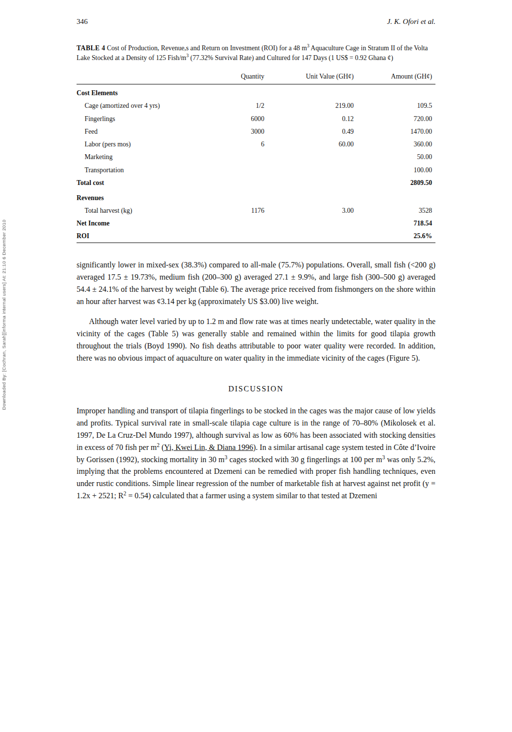Downloaded By: [Cochran, Sarah][informa internal users] At: 21:10 6 December 2010
346 J. K. Ofori et al.
TABLE 4 Cost of Production, Revenue,s and Return on Investment (ROI) for a 48 m 3 Aquaculture Cage in Stratum II of the Volta Lake Stocked at a Density of 125 Fish/m 3 (77.32% Survival Rate) and Cultured for 147 Days (1 US$ = 0.92 Ghana ¢)
| | Quantity | Unit Value (GH¢) | Amount (GH¢) |
| --- | --- | --- | --- |
| Cost Elements | | | |
| Cage (amortized over 4 yrs) | 1/2 | 219.00 | 109.5 |
| Fingerlings | 6000 | 0.12 | 720.00 |
| Feed | 3000 | 0.49 | 1470.00 |
| Labor (pers mos) | 6 | 60.00 | 360.00 |
| Marketing | | | 50.00 |
| Transportation | | | 100.00 |
| Total cost | | | 2809.50 |
| Revenues | | | |
| Total harvest (kg) | 1176 | 3.00 | 3528 |
| Net Income | | | 718.54 |
| ROI | | | 25.6% |
significantly lower in mixed-sex (38.3%) compared to all-male (75.7%) populations. Overall, small fish (<200 g) averaged 17.5 ± 19.73%, medium fish (200–300 g) averaged 27.1 ± 9.9%, and large fish (300–500 g) averaged 54.4 ± 24.1% of the harvest by weight (Table 6). The average price received from fishmongers on the shore within an hour after harvest was ¢3.14 per kg (approximately US $3.00) live weight.
Although water level varied by up to 1.2 m and flow rate was at times nearly undetectable, water quality in the vicinity of the cages (Table 5) was generally stable and remained within the limits for good tilapia growth throughout the trials (Boyd 1990). No fish deaths attributable to poor water quality were recorded. In addition, there was no obvious impact of aquaculture on water quality in the immediate vicinity of the cages (Figure 5).
Discussion
Improper handling and transport of tilapia fingerlings to be stocked in the cages was the major cause of low yields and profits. Typical survival rate in small-scale tilapia cage culture is in the range of 70–80% (Mikolosek et al. 1997, De La Cruz-Del Mundo 1997), although survival as low as 60% has been associated with stocking densities in excess of 70 fish per m2 (Yi, Kwei Lin, & Diana 1996). In a similar artisanal cage system tested in Côte d’Ivoire by Gorissen (1992), stocking mortality in 30 m3 cages stocked with 30 g fingerlings at 100 per m3 was only 5.2%, implying that the problems encountered at Dzemeni can be remedied with proper fish handling techniques, even under rustic conditions. Simple linear regression of the number of marketable fish at harvest against net profit (y = 1.2x + 2521; R2 = 0.54) calculated that a farmer using a system similar to that tested at Dzemeni